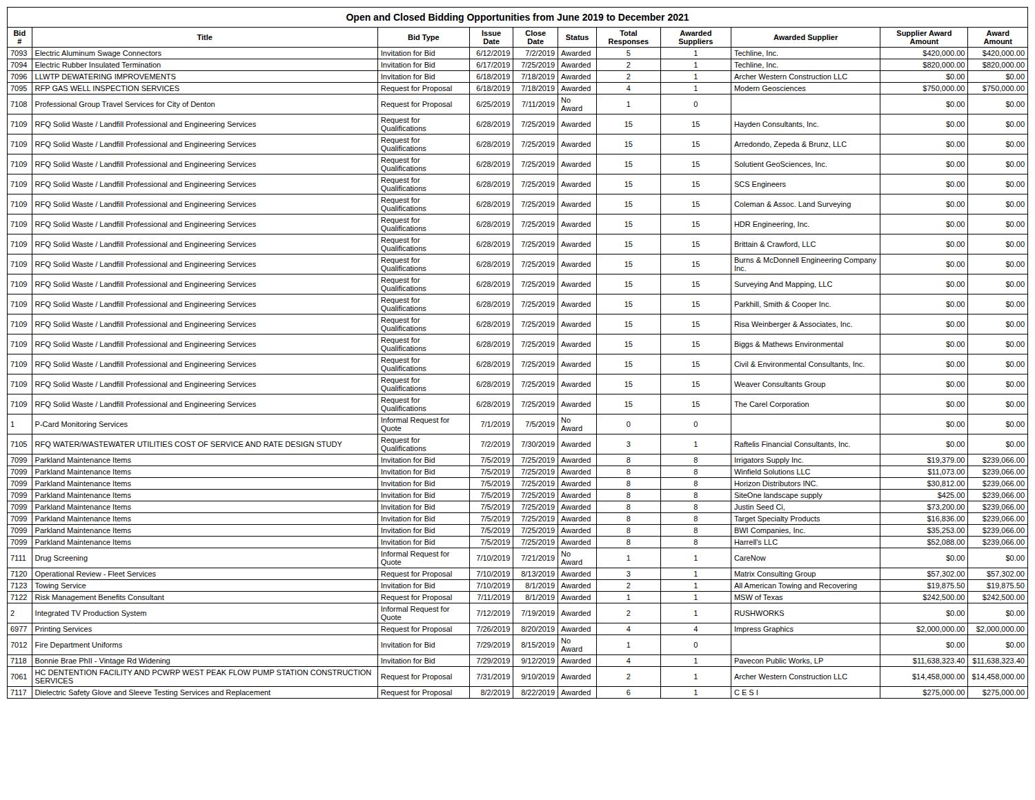Open and Closed Bidding Opportunities from June 2019 to December 2021
| Bid # | Title | Bid Type | Issue Date | Close Date | Status | Total Responses | Awarded Suppliers | Awarded Supplier | Supplier Award Amount | Award Amount |
| --- | --- | --- | --- | --- | --- | --- | --- | --- | --- | --- |
| 7093 | Electric Aluminum Swage Connectors | Invitation for Bid | 6/12/2019 | 7/2/2019 | Awarded | 5 | 1 | Techline, Inc. | $420,000.00 | $420,000.00 |
| 7094 | Electric Rubber Insulated Termination | Invitation for Bid | 6/17/2019 | 7/25/2019 | Awarded | 2 | 1 | Techline, Inc. | $820,000.00 | $820,000.00 |
| 7096 | LLWTP DEWATERING IMPROVEMENTS | Invitation for Bid | 6/18/2019 | 7/18/2019 | Awarded | 2 | 1 | Archer Western Construction LLC | $0.00 | $0.00 |
| 7095 | RFP GAS WELL INSPECTION SERVICES | Request for Proposal | 6/18/2019 | 7/18/2019 | Awarded | 4 | 1 | Modern Geosciences | $750,000.00 | $750,000.00 |
| 7108 | Professional Group Travel Services for City of Denton | Request for Proposal | 6/25/2019 | 7/11/2019 | No Award | 1 | 0 | | $0.00 | $0.00 |
| 7109 | RFQ Solid Waste / Landfill Professional and Engineering Services | Request for Qualifications | 6/28/2019 | 7/25/2019 | Awarded | 15 | 15 | Hayden Consultants, Inc. | $0.00 | $0.00 |
| 7109 | RFQ Solid Waste / Landfill Professional and Engineering Services | Request for Qualifications | 6/28/2019 | 7/25/2019 | Awarded | 15 | 15 | Arredondo, Zepeda & Brunz, LLC | $0.00 | $0.00 |
| 7109 | RFQ Solid Waste / Landfill Professional and Engineering Services | Request for Qualifications | 6/28/2019 | 7/25/2019 | Awarded | 15 | 15 | Solutient GeoSciences, Inc. | $0.00 | $0.00 |
| 7109 | RFQ Solid Waste / Landfill Professional and Engineering Services | Request for Qualifications | 6/28/2019 | 7/25/2019 | Awarded | 15 | 15 | SCS Engineers | $0.00 | $0.00 |
| 7109 | RFQ Solid Waste / Landfill Professional and Engineering Services | Request for Qualifications | 6/28/2019 | 7/25/2019 | Awarded | 15 | 15 | Coleman & Assoc. Land Surveying | $0.00 | $0.00 |
| 7109 | RFQ Solid Waste / Landfill Professional and Engineering Services | Request for Qualifications | 6/28/2019 | 7/25/2019 | Awarded | 15 | 15 | HDR Engineering, Inc. | $0.00 | $0.00 |
| 7109 | RFQ Solid Waste / Landfill Professional and Engineering Services | Request for Qualifications | 6/28/2019 | 7/25/2019 | Awarded | 15 | 15 | Brittain & Crawford, LLC | $0.00 | $0.00 |
| 7109 | RFQ Solid Waste / Landfill Professional and Engineering Services | Request for Qualifications | 6/28/2019 | 7/25/2019 | Awarded | 15 | 15 | Burns & McDonnell Engineering Company Inc. | $0.00 | $0.00 |
| 7109 | RFQ Solid Waste / Landfill Professional and Engineering Services | Request for Qualifications | 6/28/2019 | 7/25/2019 | Awarded | 15 | 15 | Surveying And Mapping, LLC | $0.00 | $0.00 |
| 7109 | RFQ Solid Waste / Landfill Professional and Engineering Services | Request for Qualifications | 6/28/2019 | 7/25/2019 | Awarded | 15 | 15 | Parkhill, Smith & Cooper Inc. | $0.00 | $0.00 |
| 7109 | RFQ Solid Waste / Landfill Professional and Engineering Services | Request for Qualifications | 6/28/2019 | 7/25/2019 | Awarded | 15 | 15 | Risa Weinberger & Associates, Inc. | $0.00 | $0.00 |
| 7109 | RFQ Solid Waste / Landfill Professional and Engineering Services | Request for Qualifications | 6/28/2019 | 7/25/2019 | Awarded | 15 | 15 | Biggs & Mathews Environmental | $0.00 | $0.00 |
| 7109 | RFQ Solid Waste / Landfill Professional and Engineering Services | Request for Qualifications | 6/28/2019 | 7/25/2019 | Awarded | 15 | 15 | Civil & Environmental Consultants, Inc. | $0.00 | $0.00 |
| 7109 | RFQ Solid Waste / Landfill Professional and Engineering Services | Request for Qualifications | 6/28/2019 | 7/25/2019 | Awarded | 15 | 15 | Weaver Consultants Group | $0.00 | $0.00 |
| 7109 | RFQ Solid Waste / Landfill Professional and Engineering Services | Request for Qualifications | 6/28/2019 | 7/25/2019 | Awarded | 15 | 15 | The Carel Corporation | $0.00 | $0.00 |
| 1 | P-Card Monitoring Services | Informal Request for Quote | 7/1/2019 | 7/5/2019 | No Award | 0 | 0 | | $0.00 | $0.00 |
| 7105 | RFQ WATER/WASTEWATER UTILITIES COST OF SERVICE AND RATE DESIGN STUDY | Request for Qualifications | 7/2/2019 | 7/30/2019 | Awarded | 3 | 1 | Raftelis Financial Consultants, Inc. | $0.00 | $0.00 |
| 7099 | Parkland Maintenance Items | Invitation for Bid | 7/5/2019 | 7/25/2019 | Awarded | 8 | 8 | Irrigators Supply Inc. | $19,379.00 | $239,066.00 |
| 7099 | Parkland Maintenance Items | Invitation for Bid | 7/5/2019 | 7/25/2019 | Awarded | 8 | 8 | Winfield Solutions LLC | $11,073.00 | $239,066.00 |
| 7099 | Parkland Maintenance Items | Invitation for Bid | 7/5/2019 | 7/25/2019 | Awarded | 8 | 8 | Horizon Distributors INC. | $30,812.00 | $239,066.00 |
| 7099 | Parkland Maintenance Items | Invitation for Bid | 7/5/2019 | 7/25/2019 | Awarded | 8 | 8 | SiteOne landscape supply | $425.00 | $239,066.00 |
| 7099 | Parkland Maintenance Items | Invitation for Bid | 7/5/2019 | 7/25/2019 | Awarded | 8 | 8 | Justin Seed Ci, | $73,200.00 | $239,066.00 |
| 7099 | Parkland Maintenance Items | Invitation for Bid | 7/5/2019 | 7/25/2019 | Awarded | 8 | 8 | Target Specialty Products | $16,836.00 | $239,066.00 |
| 7099 | Parkland Maintenance Items | Invitation for Bid | 7/5/2019 | 7/25/2019 | Awarded | 8 | 8 | BWI Companies, Inc. | $35,253.00 | $239,066.00 |
| 7099 | Parkland Maintenance Items | Invitation for Bid | 7/5/2019 | 7/25/2019 | Awarded | 8 | 8 | Harrell's LLC | $52,088.00 | $239,066.00 |
| 7111 | Drug Screening | Informal Request for Quote | 7/10/2019 | 7/21/2019 | No Award | 1 | 1 | CareNow | $0.00 | $0.00 |
| 7120 | Operational Review - Fleet Services | Request for Proposal | 7/10/2019 | 8/13/2019 | Awarded | 3 | 1 | Matrix Consulting Group | $57,302.00 | $57,302.00 |
| 7123 | Towing Service | Invitation for Bid | 7/10/2019 | 8/1/2019 | Awarded | 2 | 1 | All American Towing and Recovering | $19,875.50 | $19,875.50 |
| 7122 | Risk Management Benefits Consultant | Request for Proposal | 7/11/2019 | 8/1/2019 | Awarded | 1 | 1 | MSW of Texas | $242,500.00 | $242,500.00 |
| 2 | Integrated TV Production System | Informal Request for Quote | 7/12/2019 | 7/19/2019 | Awarded | 2 | 1 | RUSHWORKS | $0.00 | $0.00 |
| 6977 | Printing Services | Request for Proposal | 7/26/2019 | 8/20/2019 | Awarded | 4 | 4 | Impress Graphics | $2,000,000.00 | $2,000,000.00 |
| 7012 | Fire Department Uniforms | Invitation for Bid | 7/29/2019 | 8/15/2019 | No Award | 1 | 0 | | $0.00 | $0.00 |
| 7118 | Bonnie Brae PhII - Vintage Rd Widening | Invitation for Bid | 7/29/2019 | 9/12/2019 | Awarded | 4 | 1 | Pavecon Public Works, LP | $11,638,323.40 | $11,638,323.40 |
| 7061 | HC DENTENTION FACILITY AND PCWRP WEST PEAK FLOW PUMP STATION CONSTRUCTION SERVICES | Request for Proposal | 7/31/2019 | 9/10/2019 | Awarded | 2 | 1 | Archer Western Construction LLC | $14,458,000.00 | $14,458,000.00 |
| 7117 | Dielectric Safety Glove and Sleeve Testing Services and Replacement | Request for Proposal | 8/2/2019 | 8/22/2019 | Awarded | 6 | 1 | C E S I | $275,000.00 | $275,000.00 |